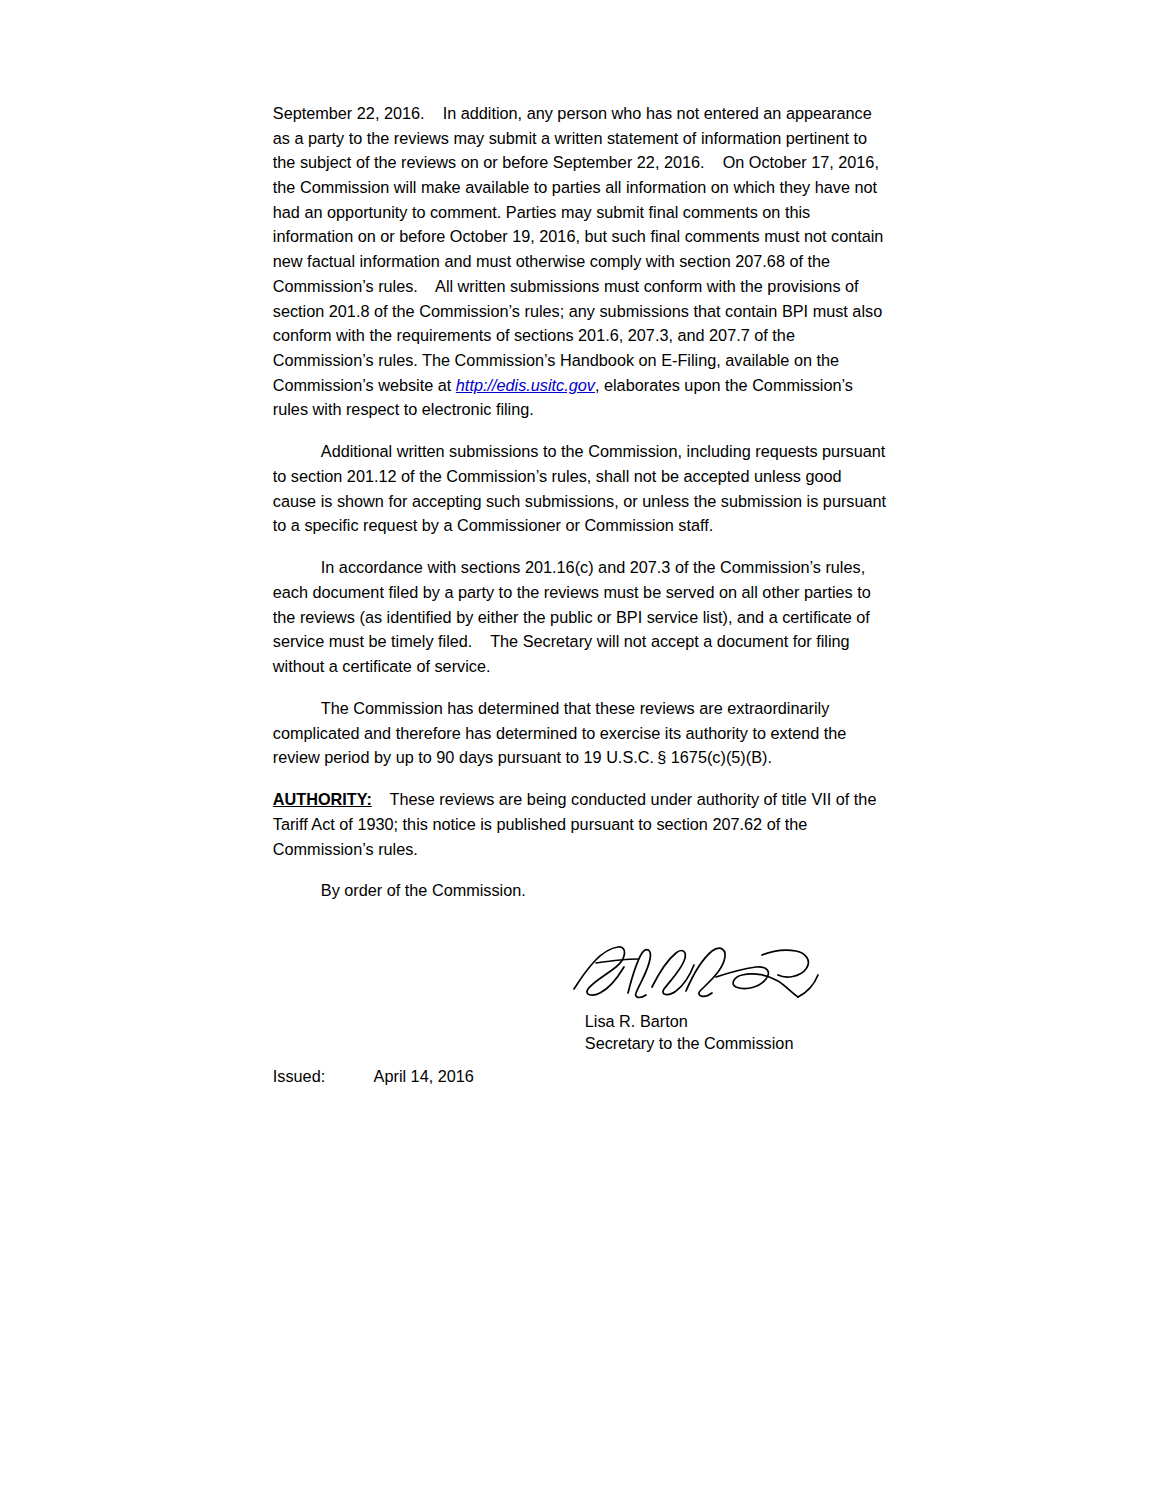September 22, 2016. In addition, any person who has not entered an appearance as a party to the reviews may submit a written statement of information pertinent to the subject of the reviews on or before September 22, 2016. On October 17, 2016, the Commission will make available to parties all information on which they have not had an opportunity to comment. Parties may submit final comments on this information on or before October 19, 2016, but such final comments must not contain new factual information and must otherwise comply with section 207.68 of the Commission’s rules. All written submissions must conform with the provisions of section 201.8 of the Commission’s rules; any submissions that contain BPI must also conform with the requirements of sections 201.6, 207.3, and 207.7 of the Commission’s rules. The Commission’s Handbook on E-Filing, available on the Commission’s website at http://edis.usitc.gov, elaborates upon the Commission’s rules with respect to electronic filing.
Additional written submissions to the Commission, including requests pursuant to section 201.12 of the Commission’s rules, shall not be accepted unless good cause is shown for accepting such submissions, or unless the submission is pursuant to a specific request by a Commissioner or Commission staff.
In accordance with sections 201.16(c) and 207.3 of the Commission’s rules, each document filed by a party to the reviews must be served on all other parties to the reviews (as identified by either the public or BPI service list), and a certificate of service must be timely filed. The Secretary will not accept a document for filing without a certificate of service.
The Commission has determined that these reviews are extraordinarily complicated and therefore has determined to exercise its authority to extend the review period by up to 90 days pursuant to 19 U.S.C. § 1675(c)(5)(B).
AUTHORITY: These reviews are being conducted under authority of title VII of the Tariff Act of 1930; this notice is published pursuant to section 207.62 of the Commission’s rules.
By order of the Commission.
Lisa R. Barton
Secretary to the Commission
Issued: April 14, 2016